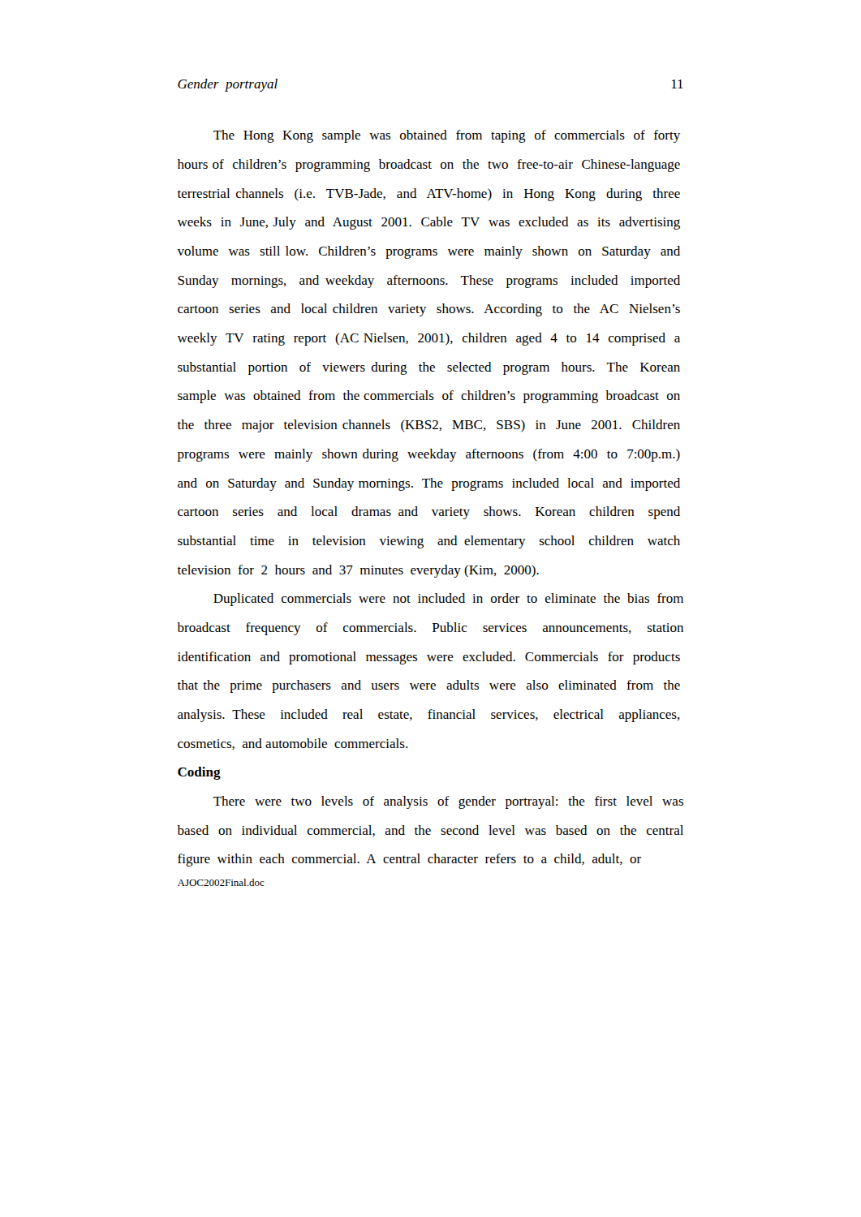Gender portrayal 11
The Hong Kong sample was obtained from taping of commercials of forty hours of children’s programming broadcast on the two free-to-air Chinese-language terrestrial channels (i.e. TVB-Jade, and ATV-home) in Hong Kong during three weeks in June, July and August 2001. Cable TV was excluded as its advertising volume was still low. Children’s programs were mainly shown on Saturday and Sunday mornings, and weekday afternoons. These programs included imported cartoon series and local children variety shows. According to the AC Nielsen’s weekly TV rating report (AC Nielsen, 2001), children aged 4 to 14 comprised a substantial portion of viewers during the selected program hours. The Korean sample was obtained from the commercials of children’s programming broadcast on the three major television channels (KBS2, MBC, SBS) in June 2001. Children programs were mainly shown during weekday afternoons (from 4:00 to 7:00p.m.) and on Saturday and Sunday mornings. The programs included local and imported cartoon series and local dramas and variety shows. Korean children spend substantial time in television viewing and elementary school children watch television for 2 hours and 37 minutes everyday (Kim, 2000).
Duplicated commercials were not included in order to eliminate the bias from broadcast frequency of commercials. Public services announcements, station identification and promotional messages were excluded. Commercials for products that the prime purchasers and users were adults were also eliminated from the analysis. These included real estate, financial services, electrical appliances, cosmetics, and automobile commercials.
Coding
There were two levels of analysis of gender portrayal: the first level was based on individual commercial, and the second level was based on the central figure within each commercial. A central character refers to a child, adult, or
AJOC2002Final.doc